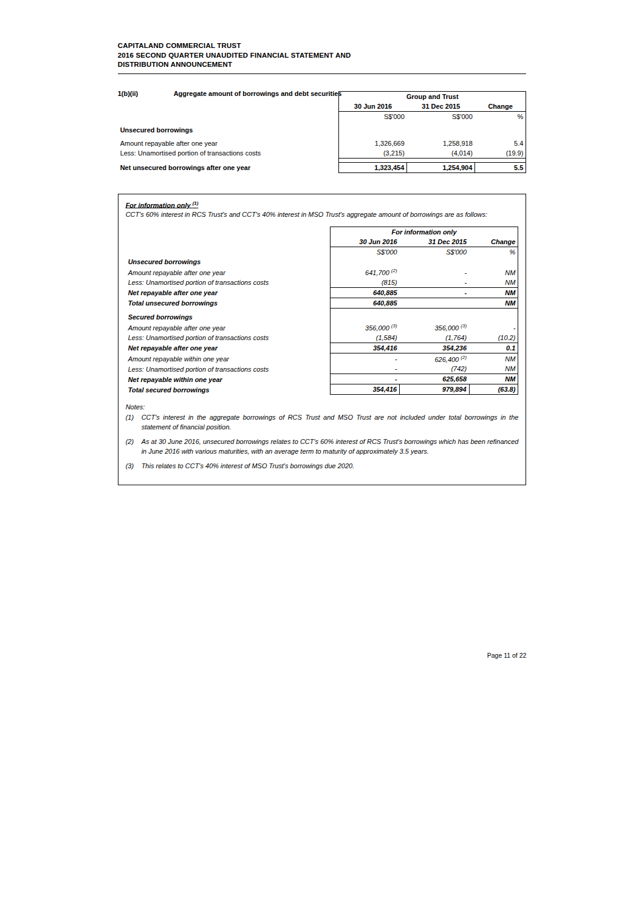CAPITALAND COMMERCIAL TRUST
2016 SECOND QUARTER UNAUDITED FINANCIAL STATEMENT AND
DISTRIBUTION ANNOUNCEMENT
1(b)(ii)
Aggregate amount of borrowings and debt securities
| | Group and Trust |
| | 30 Jun 2016 | 31 Dec 2015 | Change |
| | S$'000 | S$'000 | % |
| Unsecured borrowings | | | |
| Amount repayable after one year | 1,326,669 | 1,258,918 | 5.4 |
| Less: Unamortised portion of transactions costs | (3,215) | (4,014) | (19.9) |
| Net unsecured borrowings after one year | 1,323,454 | 1,254,904 | 5.5 |
For information only (1)
CCT's 60% interest in RCS Trust's and CCT's 40% interest in MSO Trust's aggregate amount of borrowings are as follows:
| | For information only |
| | 30 Jun 2016 | 31 Dec 2015 | Change |
| | S$'000 | S$'000 | % |
| Unsecured borrowings | | | |
| Amount repayable after one year | 641,700 (2) | - | NM |
| Less: Unamortised portion of transactions costs | (815) | - | NM |
| Net repayable after one year | 640,885 | - | NM |
| Total unsecured borrowings | 640,885 | | NM |
| Secured borrowings | | | |
| Amount repayable after one year | 356,000 (3) | 356,000 (3) | - |
| Less: Unamortised portion of transactions costs | (1,584) | (1,764) | (10.2) |
| Net repayable after one year | 354,416 | 354,236 | 0.1 |
| Amount repayable within one year | - | 626,400 (2) | NM |
| Less: Unamortised portion of transactions costs | - | (742) | NM |
| Net repayable within one year | - | 625,658 | NM |
| Total secured borrowings | 354,416 | 979,894 | (63.8) |
Notes:
(1)
CCT's interest in the aggregate borrowings of RCS Trust and MSO Trust are not included under total borrowings in the statement of financial position.
(2)
As at 30 June 2016, unsecured borrowings relates to CCT's 60% interest of RCS Trust's borrowings which has been refinanced in June 2016 with various maturities, with an average term to maturity of approximately 3.5 years.
(3)
This relates to CCT's 40% interest of MSO Trust's borrowings due 2020.
Page 11 of 22